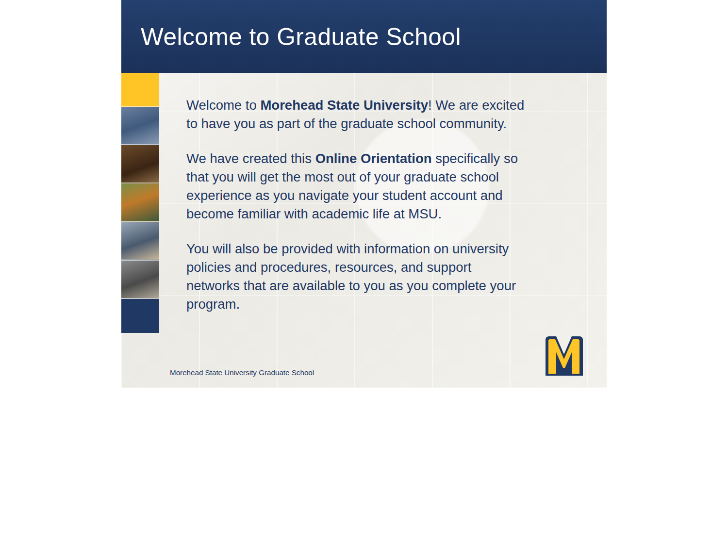Welcome to Graduate School
Welcome to Morehead State University! We are excited to have you as part of the graduate school community.
We have created this Online Orientation specifically so that you will get the most out of your graduate school experience as you navigate your student account and become familiar with academic life at MSU.
You will also be provided with information on university policies and procedures, resources, and support networks that are available to you as you complete your program.
Morehead State University Graduate School